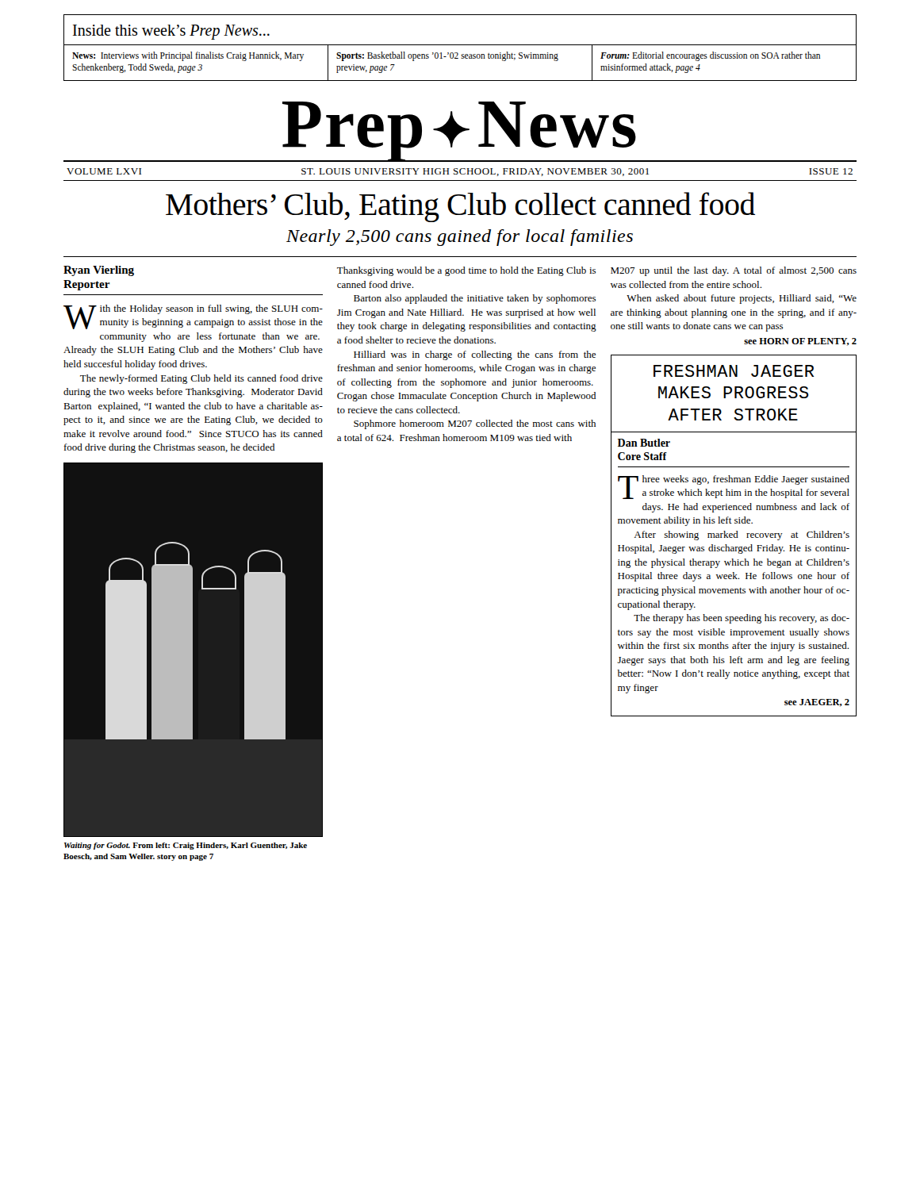Inside this week’s Prep News...
News: Interviews with Principal finalists Craig Hannick, Mary Schenkenberg, Todd Sweda, page 3
Sports: Basketball opens ’01-’02 season tonight; Swimming preview, page 7
Forum: Editorial encourages discussion on SOA rather than misinformed attack, page 4
Prep✦News
VOLUME LXVI ST. LOUIS UNIVERSITY HIGH SCHOOL, FRIDAY, NOVEMBER 30, 2001 ISSUE 12
Mothers’ Club, Eating Club collect canned food
Nearly 2,500 cans gained for local families
Ryan Vierling
Reporter
With the Holiday season in full swing, the SLUH community is beginning a campaign to assist those in the community who are less fortunate than we are. Already the SLUH Eating Club and the Mothers’ Club have held succesful holiday food drives.
The newly-formed Eating Club held its canned food drive during the two weeks before Thanksgiving. Moderator David Barton explained, “I wanted the club to have a charitable aspect to it, and since we are the Eating Club, we decided to make it revolve around food.” Since STUCO has its canned food drive during the Christmas season, he decided
Waiting for Godot. From left: Craig Hinders, Karl Guenther, Jake Boesch, and Sam Weller. story on page 7
Thanksgiving would be a good time to hold the Eating Club is canned food drive.
Barton also applauded the initiative taken by sophomores Jim Crogan and Nate Hilliard. He was surprised at how well they took charge in delegating responsibilities and contacting a food shelter to recieve the donations.
Hilliard was in charge of collecting the cans from the freshman and senior homerooms, while Crogan was in charge of collecting from the sophomore and junior homerooms. Crogan chose Immaculate Conception Church in Maplewood to recieve the cans collectecd.
Sophmore homeroom M207 collected the most cans with a total of 624. Freshman homeroom M109 was tied with
M207 up until the last day. A total of almost 2,500 cans was collected from the entire school.
When asked about future projects, Hilliard said, “We are thinking about planning one in the spring, and if anyone still wants to donate cans we can pass
see HORN OF PLENTY, 2
FRESHMAN JAEGER
MAKES PROGRESS
AFTER STROKE
Dan Butler
Core Staff
Three weeks ago, freshman Eddie Jaeger sustained a stroke which kept him in the hospital for several days. He had experienced numbness and lack of movement ability in his left side.
After showing marked recovery at Children’s Hospital, Jaeger was discharged Friday. He is continuing the physical therapy which he began at Children’s Hospital three days a week. He follows one hour of practicing physical movements with another hour of occupational therapy.
The therapy has been speeding his recovery, as doctors say the most visible improvement usually shows within the first six months after the injury is sustained. Jaeger says that both his left arm and leg are feeling better: “Now I don’t really notice anything, except that my finger
see JAEGER, 2